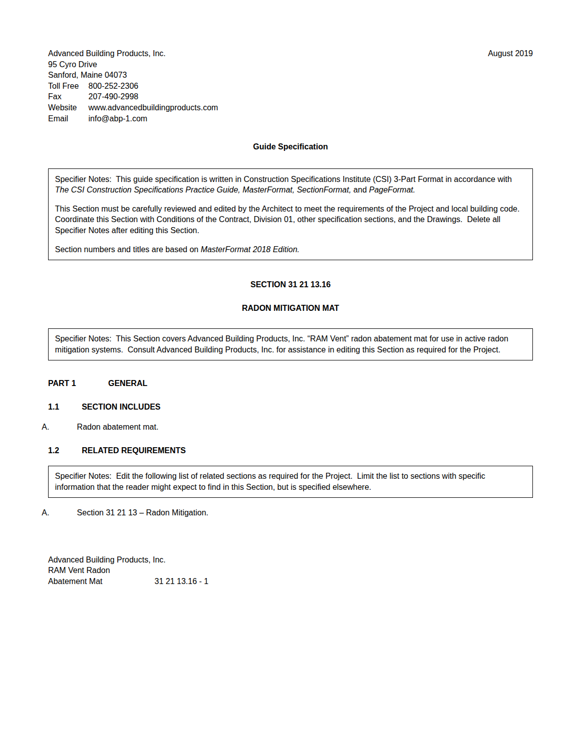August 2019
| Advanced Building Products, Inc. |
| 95 Cyro Drive |
| Sanford, Maine 04073 |
| Toll Free | 800-252-2306 |
| Fax | 207-490-2998 |
| Website | www.advancedbuildingproducts.com |
| Email | info@abp-1.com |
Guide Specification
Specifier Notes: This guide specification is written in Construction Specifications Institute (CSI) 3-Part Format in accordance with The CSI Construction Specifications Practice Guide, MasterFormat, SectionFormat, and PageFormat.
This Section must be carefully reviewed and edited by the Architect to meet the requirements of the Project and local building code. Coordinate this Section with Conditions of the Contract, Division 01, other specification sections, and the Drawings. Delete all Specifier Notes after editing this Section.
Section numbers and titles are based on MasterFormat 2018 Edition.
SECTION 31 21 13.16
RADON MITIGATION MAT
Specifier Notes: This Section covers Advanced Building Products, Inc. “RAM Vent” radon abatement mat for use in active radon mitigation systems. Consult Advanced Building Products, Inc. for assistance in editing this Section as required for the Project.
PART 1 GENERAL
1.1 SECTION INCLUDES
A. Radon abatement mat.
1.2 RELATED REQUIREMENTS
Specifier Notes: Edit the following list of related sections as required for the Project. Limit the list to sections with specific information that the reader might expect to find in this Section, but is specified elsewhere.
A. Section 31 21 13 – Radon Mitigation.
Advanced Building Products, Inc.
RAM Vent Radon
Abatement Mat31 21 13.16 - 1